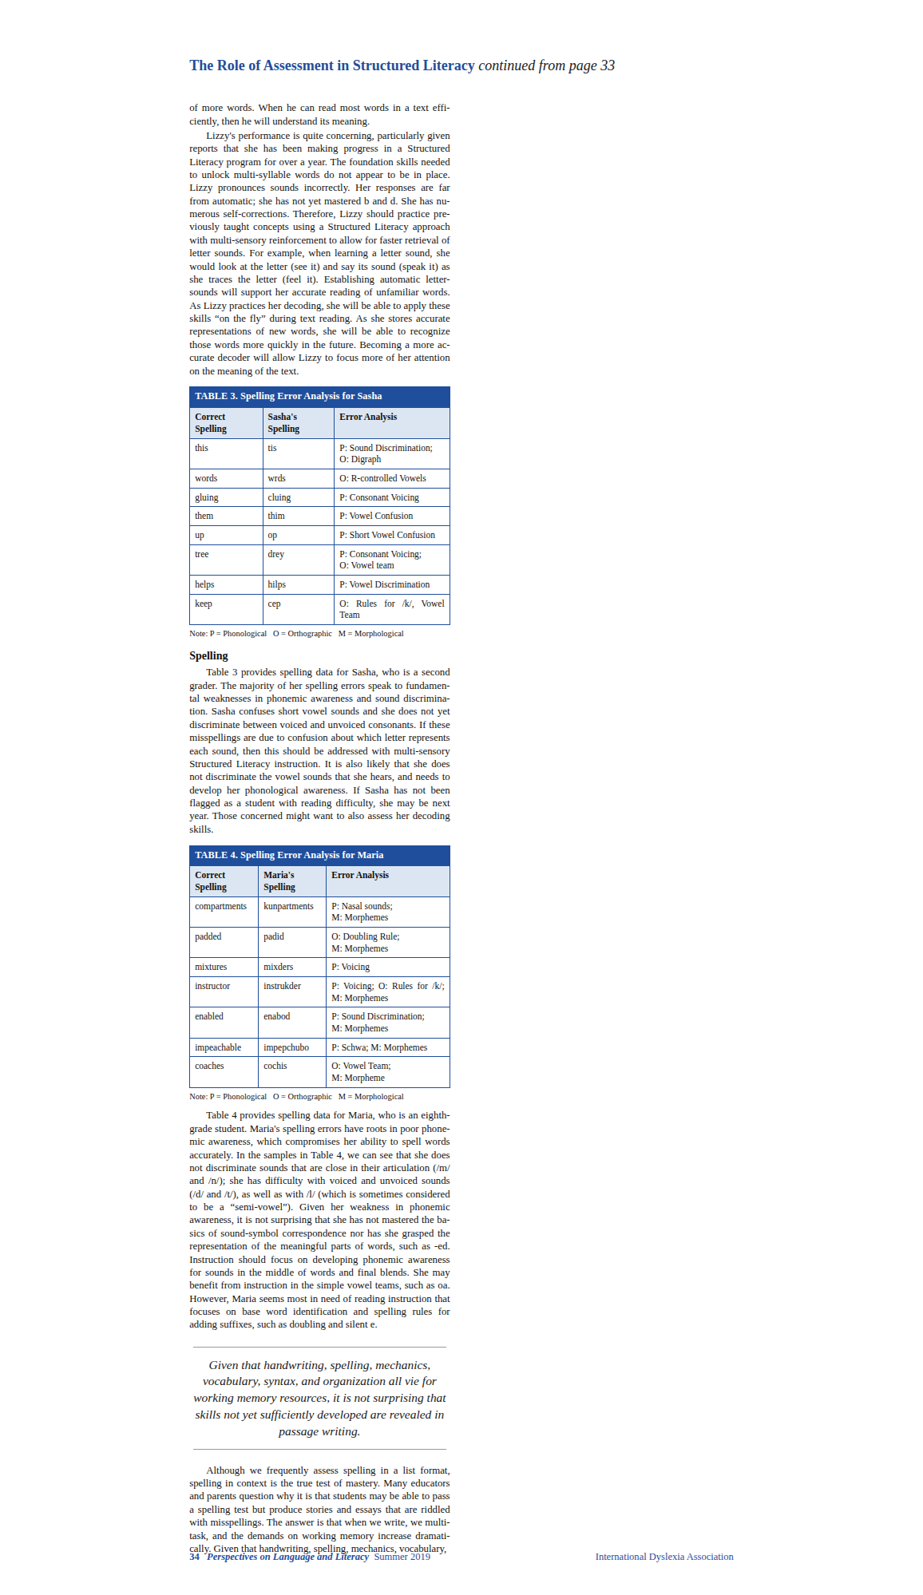The Role of Assessment in Structured Literacy continued from page 33
of more words. When he can read most words in a text efficiently, then he will understand its meaning.
Lizzy's performance is quite concerning, particularly given reports that she has been making progress in a Structured Literacy program for over a year. The foundation skills needed to unlock multi-syllable words do not appear to be in place. Lizzy pronounces sounds incorrectly. Her responses are far from automatic; she has not yet mastered b and d. She has numerous self-corrections. Therefore, Lizzy should practice previously taught concepts using a Structured Literacy approach with multi-sensory reinforcement to allow for faster retrieval of letter sounds. For example, when learning a letter sound, she would look at the letter (see it) and say its sound (speak it) as she traces the letter (feel it). Establishing automatic letter-sounds will support her accurate reading of unfamiliar words. As Lizzy practices her decoding, she will be able to apply these skills “on the fly” during text reading. As she stores accurate representations of new words, she will be able to recognize those words more quickly in the future. Becoming a more accurate decoder will allow Lizzy to focus more of her attention on the meaning of the text.
TABLE 3. Spelling Error Analysis for Sasha
| Correct Spelling | Sasha's Spelling | Error Analysis |
| --- | --- | --- |
| this | tis | P: Sound Discrimination; O: Digraph |
| words | wrds | O: R-controlled Vowels |
| gluing | cluing | P: Consonant Voicing |
| them | thim | P: Vowel Confusion |
| up | op | P: Short Vowel Confusion |
| tree | drey | P: Consonant Voicing; O: Vowel team |
| helps | hilps | P: Vowel Discrimination |
| keep | cep | O: Rules for /k/, Vowel Team |
Note: P = Phonological O = Orthographic M = Morphological
Spelling
Table 3 provides spelling data for Sasha, who is a second grader. The majority of her spelling errors speak to fundamental weaknesses in phonemic awareness and sound discrimination. Sasha confuses short vowel sounds and she does not yet discriminate between voiced and unvoiced consonants. If these misspellings are due to confusion about which letter represents each sound, then this should be addressed with multi-sensory Structured Literacy instruction. It is also likely that she does not discriminate the vowel sounds that she hears, and needs to develop her phonological awareness. If Sasha has not been flagged as a student with reading difficulty, she may be next year. Those concerned might want to also assess her decoding skills.
TABLE 4. Spelling Error Analysis for Maria
| Correct Spelling | Maria's Spelling | Error Analysis |
| --- | --- | --- |
| compartments | kunpartments | P: Nasal sounds; M: Morphemes |
| padded | padid | O: Doubling Rule; M: Morphemes |
| mixtures | mixders | P: Voicing |
| instructor | instrukder | P: Voicing; O: Rules for /k/; M: Morphemes |
| enabled | enabod | P: Sound Discrimination; M: Morphemes |
| impeachable | impepchubo | P: Schwa; M: Morphemes |
| coaches | cochis | O: Vowel Team; M: Morpheme |
Note: P = Phonological O = Orthographic M = Morphological
Table 4 provides spelling data for Maria, who is an eighth-grade student. Maria's spelling errors have roots in poor phonemic awareness, which compromises her ability to spell words accurately. In the samples in Table 4, we can see that she does not discriminate sounds that are close in their articulation (/m/ and /n/); she has difficulty with voiced and unvoiced sounds (/d/ and /t/), as well as with /l/ (which is sometimes considered to be a “semi-vowel”). Given her weakness in phonemic awareness, it is not surprising that she has not mastered the basics of sound-symbol correspondence nor has she grasped the representation of the meaningful parts of words, such as -ed. Instruction should focus on developing phonemic awareness for sounds in the middle of words and final blends. She may benefit from instruction in the simple vowel teams, such as oa. However, Maria seems most in need of reading instruction that focuses on base word identification and spelling rules for adding suffixes, such as doubling and silent e.
Given that handwriting, spelling, mechanics, vocabulary, syntax, and organization all vie for working memory resources, it is not surprising that skills not yet sufficiently developed are revealed in passage writing.
Although we frequently assess spelling in a list format, spelling in context is the true test of mastery. Many educators and parents question why it is that students may be able to pass a spelling test but produce stories and essays that are riddled with misspellings. The answer is that when we write, we multitask, and the demands on working memory increase dramatically. Given that handwriting, spelling, mechanics, vocabulary,
34 Perspectives on Language and Literacy Summer 2019
International Dyslexia Association